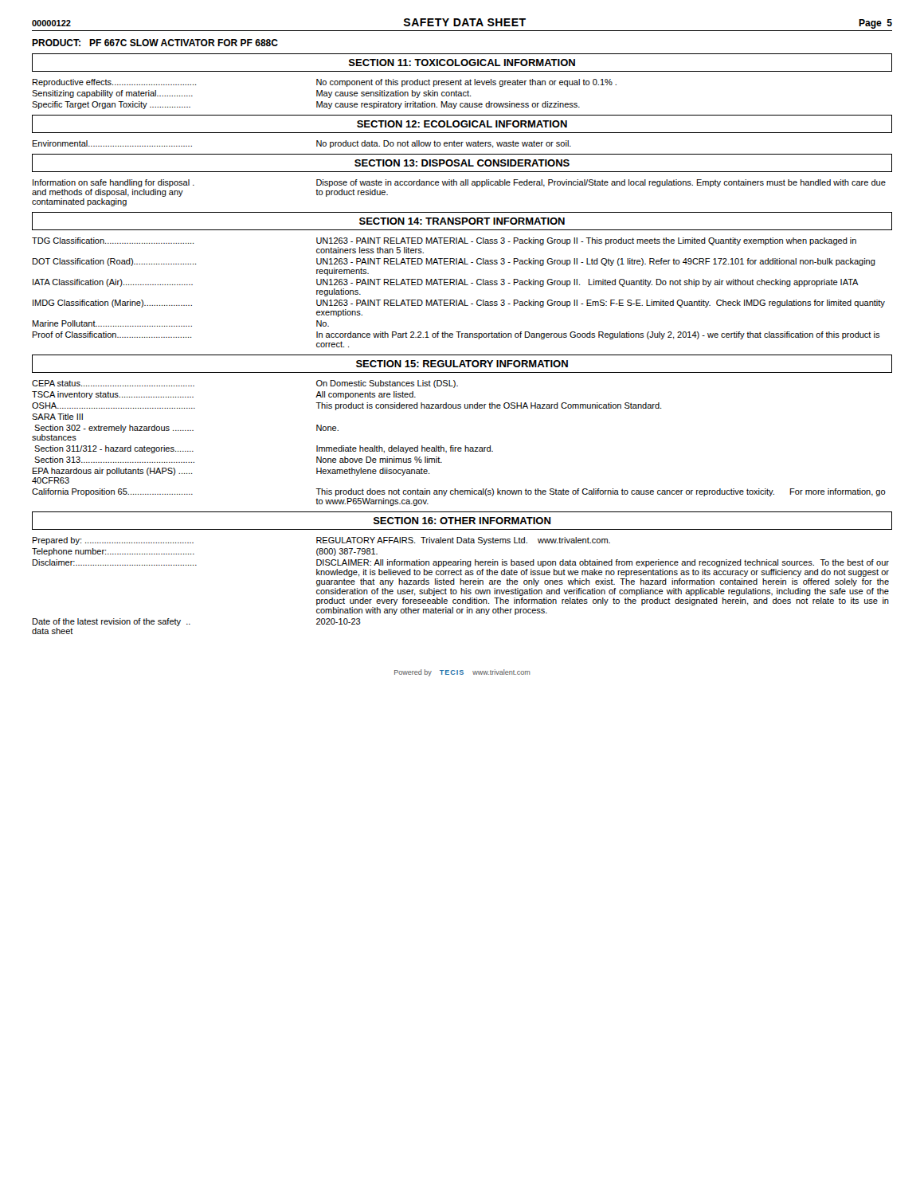00000122 SAFETY DATA SHEET Page 5
PRODUCT: PF 667C SLOW ACTIVATOR FOR PF 688C
SECTION 11: TOXICOLOGICAL INFORMATION
| Reproductive effects................................... | No component of this product present at levels greater than or equal to 0.1% . |
| Sensitizing capability of material............... | May cause sensitization by skin contact. |
| Specific Target Organ Toxicity ................. | May cause respiratory irritation. May cause drowsiness or dizziness. |
SECTION 12: ECOLOGICAL INFORMATION
| Environmental........................................... | No product data. Do not allow to enter waters, waste water or soil. |
SECTION 13: DISPOSAL CONSIDERATIONS
| Information on safe handling for disposal . and methods of disposal, including any contaminated packaging | Dispose of waste in accordance with all applicable Federal, Provincial/State and local regulations. Empty containers must be handled with care due to product residue. |
SECTION 14: TRANSPORT INFORMATION
| TDG Classification..................................... | UN1263 - PAINT RELATED MATERIAL - Class 3 - Packing Group II - This product meets the Limited Quantity exemption when packaged in containers less than 5 liters. |
| DOT Classification (Road).......................... | UN1263 - PAINT RELATED MATERIAL - Class 3 - Packing Group II - Ltd Qty (1 litre). Refer to 49CRF 172.101 for additional non-bulk packaging requirements. |
| IATA Classification (Air)............................. | UN1263 - PAINT RELATED MATERIAL - Class 3 - Packing Group II. Limited Quantity. Do not ship by air without checking appropriate IATA regulations. |
| IMDG Classification (Marine).................... | UN1263 - PAINT RELATED MATERIAL - Class 3 - Packing Group II - EmS: F-E S-E. Limited Quantity. Check IMDG regulations for limited quantity exemptions. |
| Marine Pollutant........................................ | No. |
| Proof of Classification............................... | In accordance with Part 2.2.1 of the Transportation of Dangerous Goods Regulations (July 2, 2014) - we certify that classification of this product is correct. . |
SECTION 15: REGULATORY INFORMATION
| CEPA status............................................... | On Domestic Substances List (DSL). |
| TSCA inventory status............................... | All components are listed. |
| OSHA......................................................... | This product is considered hazardous under the OSHA Hazard Communication Standard. |
| SARA Title III | |
| Section 302 - extremely hazardous ......... substances | None. |
| Section 311/312 - hazard categories........ | Immediate health, delayed health, fire hazard. |
| Section 313............................................... | None above De minimus % limit. |
| EPA hazardous air pollutants (HAPS) ...... 40CFR63 | Hexamethylene diisocyanate. |
| California Proposition 65........................... | This product does not contain any chemical(s) known to the State of California to cause cancer or reproductive toxicity. For more information, go to www.P65Warnings.ca.gov. |
SECTION 16: OTHER INFORMATION
| Prepared by: ............................................. | REGULATORY AFFAIRS. Trivalent Data Systems Ltd. www.trivalent.com. |
| Telephone number:.................................... | (800) 387-7981. |
| Disclaimer:.................................................. | DISCLAIMER: All information appearing herein is based upon data obtained from experience and recognized technical sources. To the best of our knowledge, it is believed to be correct as of the date of issue but we make no representations as to its accuracy or sufficiency and do not suggest or guarantee that any hazards listed herein are the only ones which exist. The hazard information contained herein is offered solely for the consideration of the user, subject to his own investigation and verification of compliance with applicable regulations, including the safe use of the product under every foreseeable condition. The information relates only to the product designated herein, and does not relate to its use in combination with any other material or in any other process. |
| Date of the latest revision of the safety .. data sheet | 2020-10-23 |
Powered by TECIS www.trivalent.com